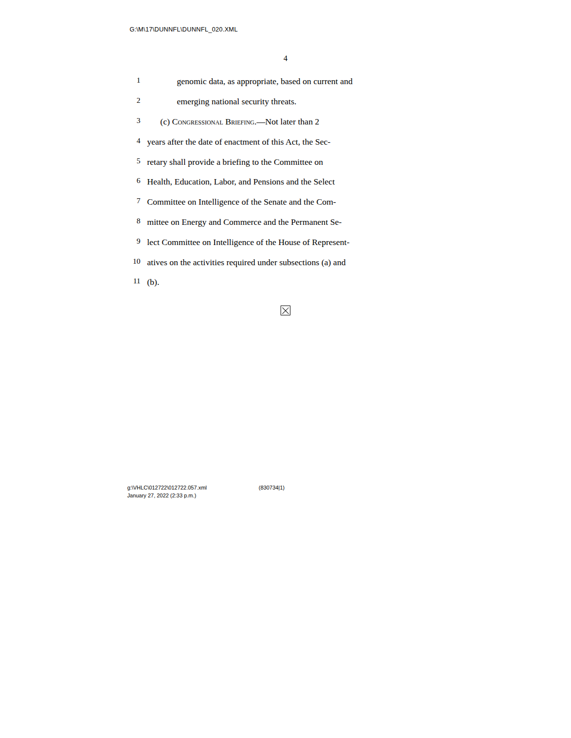G:\M\17\DUNNFL\DUNNFL_020.XML
4
genomic data, as appropriate, based on current and
emerging national security threats.
(c) Congressional Briefing.—Not later than 2
years after the date of enactment of this Act, the Sec-
retary shall provide a briefing to the Committee on
Health, Education, Labor, and Pensions and the Select
Committee on Intelligence of the Senate and the Com-
mittee on Energy and Commerce and the Permanent Se-
lect Committee on Intelligence of the House of Represent-
atives on the activities required under subsections (a) and
(b).
g:\VHLC\012722\012722.057.xml(830734|1)
January 27, 2022 (2:33 p.m.)